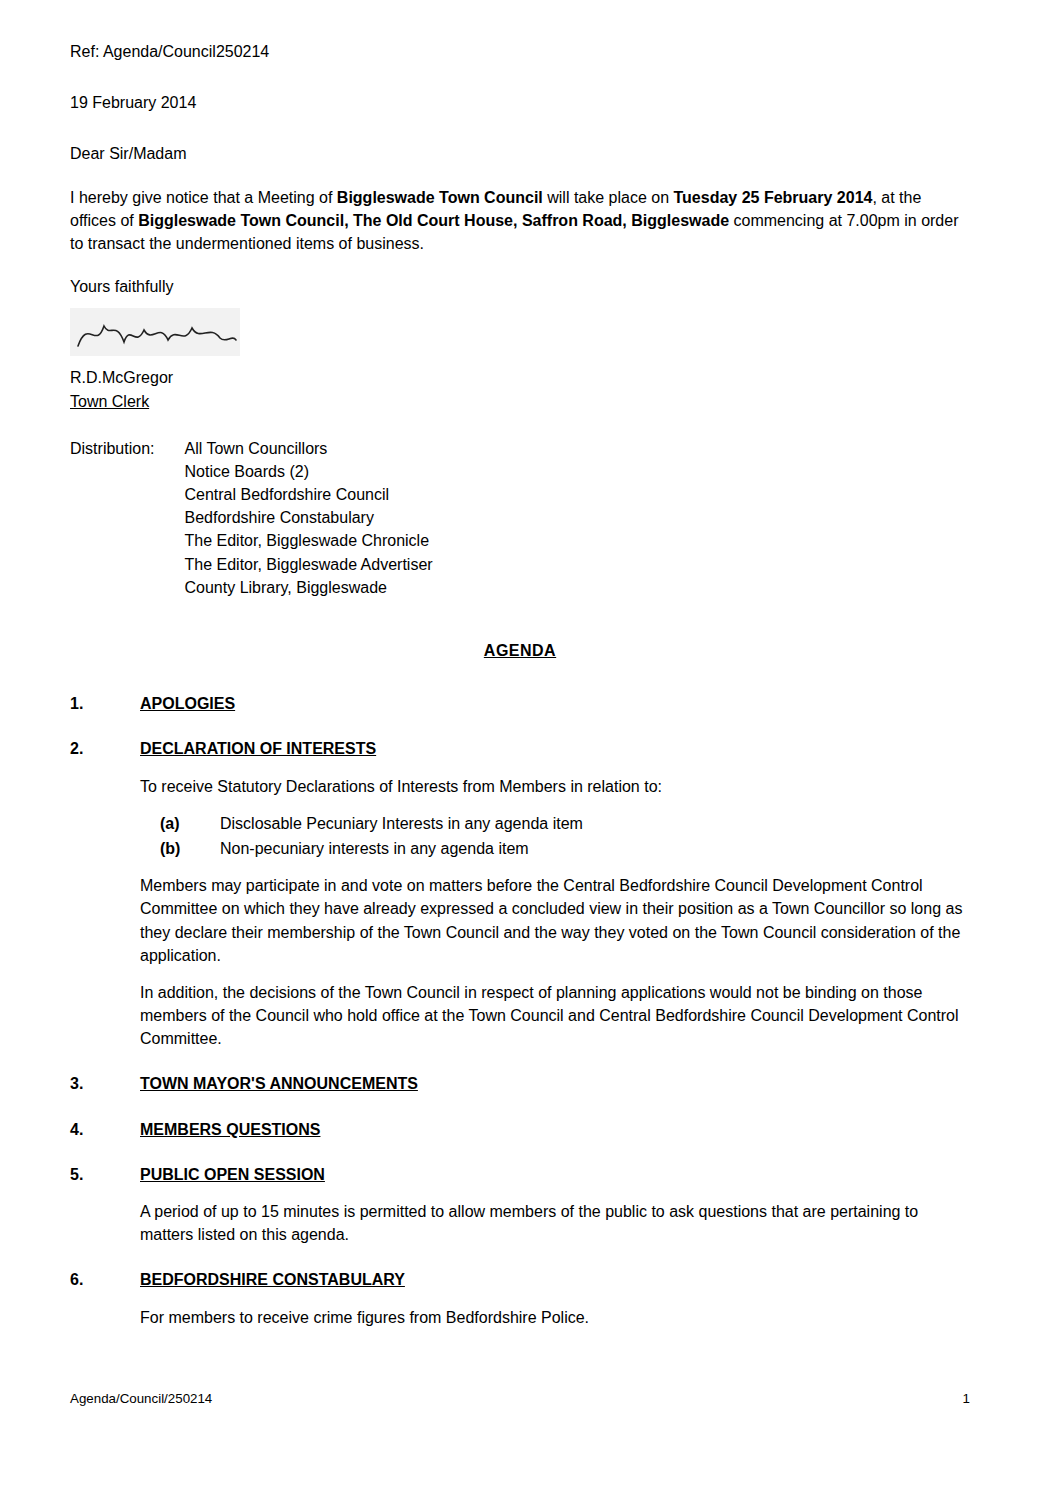Ref: Agenda/Council250214
19 February 2014
Dear Sir/Madam
I hereby give notice that a Meeting of Biggleswade Town Council will take place on Tuesday 25 February 2014, at the offices of Biggleswade Town Council, The Old Court House, Saffron Road, Biggleswade commencing at 7.00pm in order to transact the undermentioned items of business.
Yours faithfully
R.D.McGregor
Town Clerk
| Distribution: | All Town Councillors Notice Boards (2) Central Bedfordshire Council Bedfordshire Constabulary The Editor, Biggleswade Chronicle The Editor, Biggleswade Advertiser County Library, Biggleswade |
AGENDA
1.
APOLOGIES
2.
DECLARATION OF INTERESTS
To receive Statutory Declarations of Interests from Members in relation to:
(a) Disclosable Pecuniary Interests in any agenda item
(b) Non-pecuniary interests in any agenda item
Members may participate in and vote on matters before the Central Bedfordshire Council Development Control Committee on which they have already expressed a concluded view in their position as a Town Councillor so long as they declare their membership of the Town Council and the way they voted on the Town Council consideration of the application.
In addition, the decisions of the Town Council in respect of planning applications would not be binding on those members of the Council who hold office at the Town Council and Central Bedfordshire Council Development Control Committee.
3.
TOWN MAYOR'S ANNOUNCEMENTS
4.
MEMBERS QUESTIONS
5.
PUBLIC OPEN SESSION
A period of up to 15 minutes is permitted to allow members of the public to ask questions that are pertaining to matters listed on this agenda.
6.
BEDFORDSHIRE CONSTABULARY
For members to receive crime figures from Bedfordshire Police.
Agenda/Council/250214
1